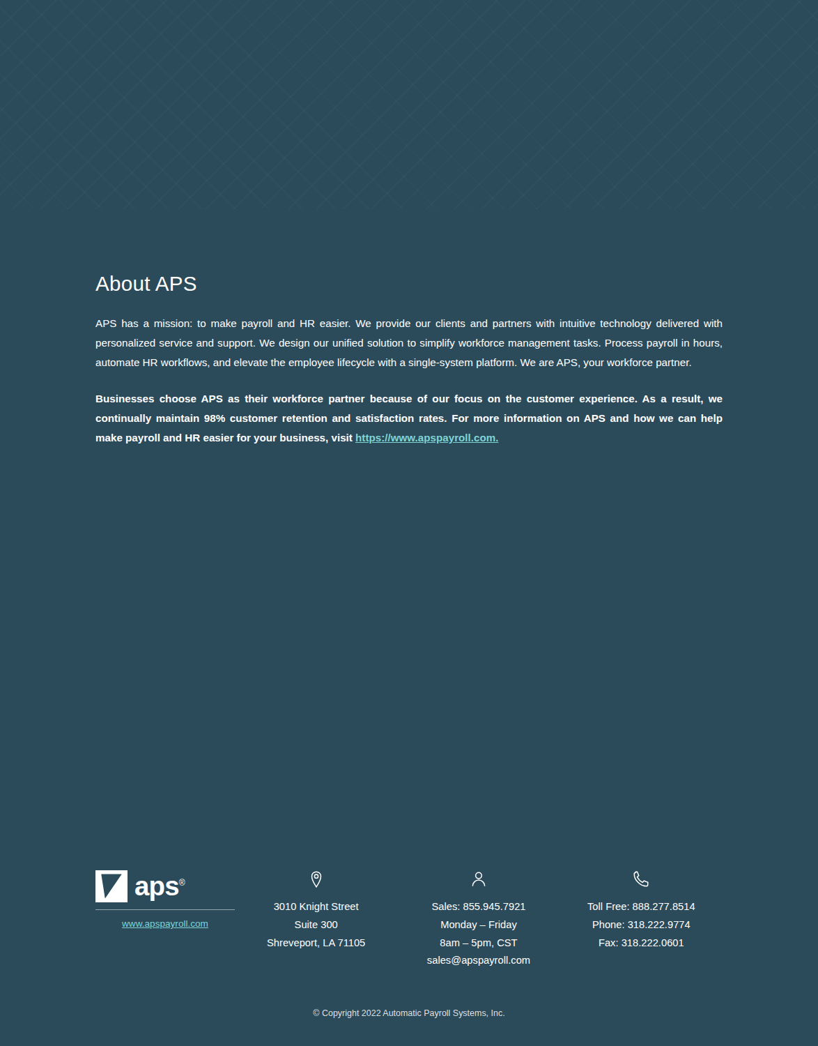About APS
APS has a mission: to make payroll and HR easier. We provide our clients and partners with intuitive technology delivered with personalized service and support. We design our unified solution to simplify workforce management tasks. Process payroll in hours, automate HR workflows, and elevate the employee lifecycle with a single-system platform. We are APS, your workforce partner.
Businesses choose APS as their workforce partner because of our focus on the customer experience. As a result, we continually maintain 98% customer retention and satisfaction rates. For more information on APS and how we can help make payroll and HR easier for your business, visit https://www.apspayroll.com.
aps®
www.apspayroll.com
3010 Knight Street
Suite 300
Shreveport, LA 71105
Sales: 855.945.7921
Monday – Friday
8am – 5pm, CST
sales@apspayroll.com
Toll Free: 888.277.8514
Phone: 318.222.9774
Fax: 318.222.0601
© Copyright 2022 Automatic Payroll Systems, Inc.